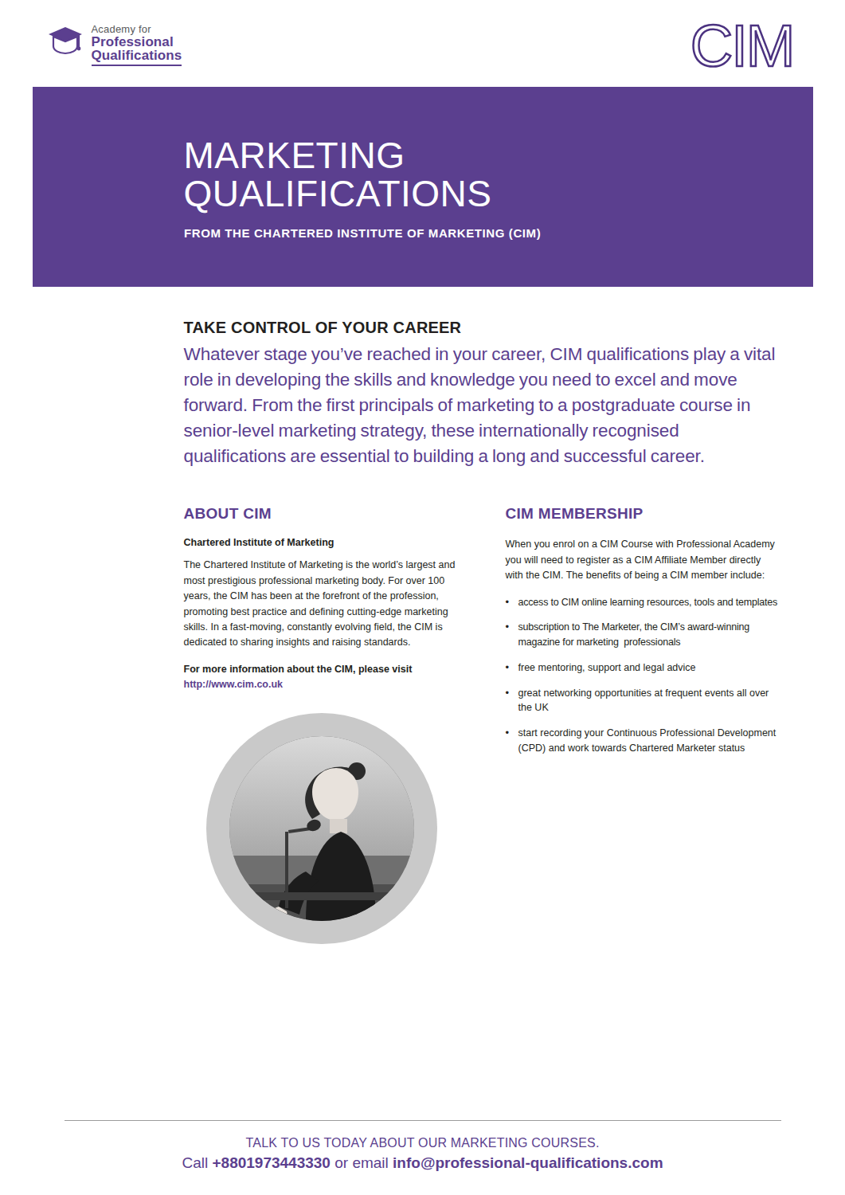Academy for
Professional
Qualifications
CIM
MARKETINGQUALIFICATIONS
FROM THE CHARTERED INSTITUTE OF MARKETING (CIM)
TAKE CONTROL OF YOUR CAREER
Whatever stage you’ve reached in your career, CIM qualifications play a vital role in developing the skills and knowledge you need to excel and move forward. From the first principals of marketing to a postgraduate course in senior-level marketing strategy, these internationally recognised qualifications are essential to building a long and successful career.
ABOUT CIM
Chartered Institute of Marketing
The Chartered Institute of Marketing is the world’s largest and most prestigious professional marketing body. For over 100 years, the CIM has been at the forefront of the profession, promoting best practice and defining cutting-edge marketing skills. In a fast-moving, constantly evolving field, the CIM is dedicated to sharing insights and raising standards.
For more information about the CIM, please visit
http://www.cim.co.uk
CIM MEMBERSHIP
When you enrol on a CIM Course with Professional Academy you will need to register as a CIM Affiliate Member directly with the CIM. The benefits of being a CIM member include:
access to CIM online learning resources, tools and templates
subscription to The Marketer, the CIM’s award-winning magazine for marketing professionals
free mentoring, support and legal advice
great networking opportunities at frequent events all over the UK
start recording your Continuous Professional Development (CPD) and work towards Chartered Marketer status
TALK TO US TODAY ABOUT OUR MARKETING COURSES.
Call +8801973443330 or email info@professional-qualifications.com